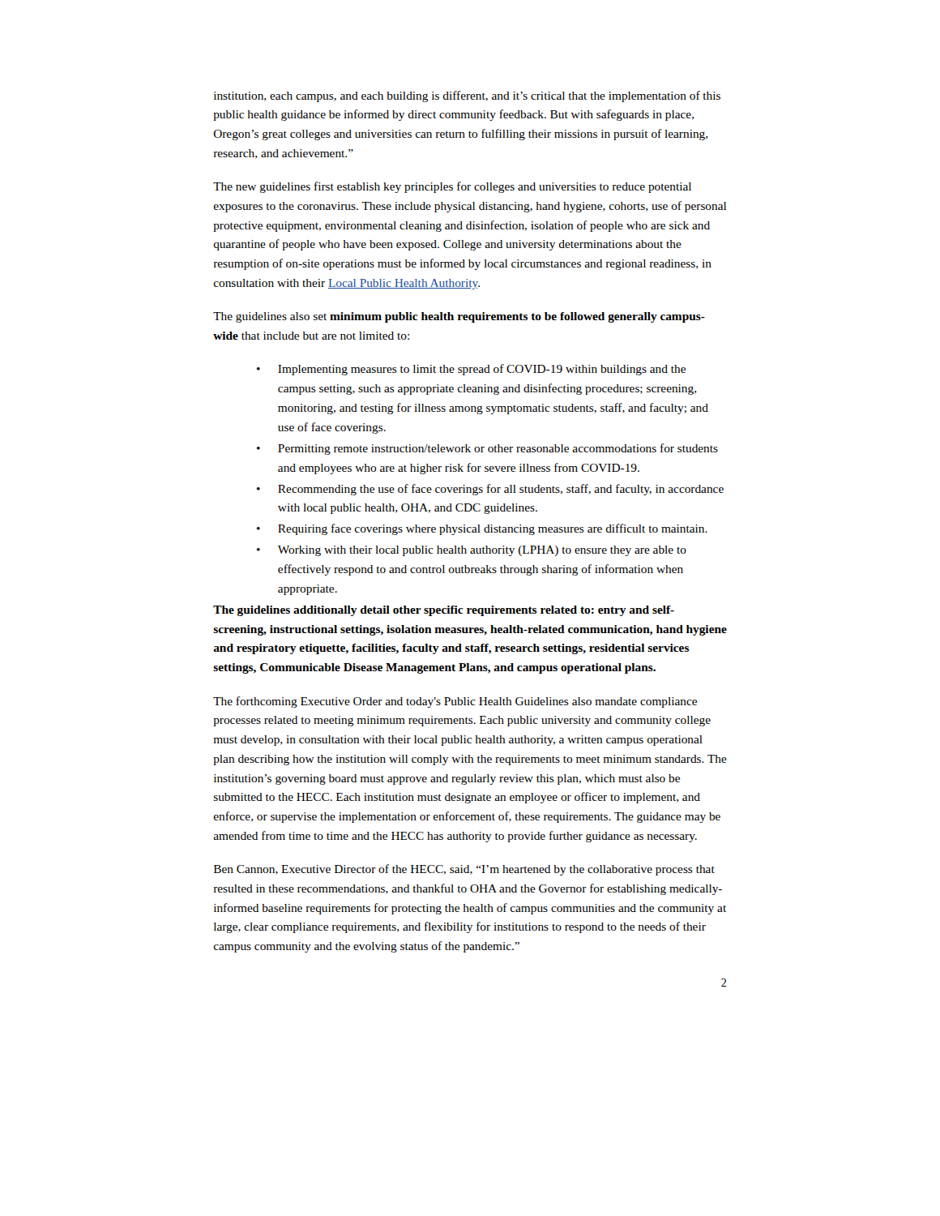institution, each campus, and each building is different, and it’s critical that the implementation of this public health guidance be informed by direct community feedback. But with safeguards in place, Oregon’s great colleges and universities can return to fulfilling their missions in pursuit of learning, research, and achievement.”
The new guidelines first establish key principles for colleges and universities to reduce potential exposures to the coronavirus. These include physical distancing, hand hygiene, cohorts, use of personal protective equipment, environmental cleaning and disinfection, isolation of people who are sick and quarantine of people who have been exposed. College and university determinations about the resumption of on-site operations must be informed by local circumstances and regional readiness, in consultation with their Local Public Health Authority.
The guidelines also set minimum public health requirements to be followed generally campus-wide that include but are not limited to:
Implementing measures to limit the spread of COVID-19 within buildings and the campus setting, such as appropriate cleaning and disinfecting procedures; screening, monitoring, and testing for illness among symptomatic students, staff, and faculty; and use of face coverings.
Permitting remote instruction/telework or other reasonable accommodations for students and employees who are at higher risk for severe illness from COVID-19.
Recommending the use of face coverings for all students, staff, and faculty, in accordance with local public health, OHA, and CDC guidelines.
Requiring face coverings where physical distancing measures are difficult to maintain.
Working with their local public health authority (LPHA) to ensure they are able to effectively respond to and control outbreaks through sharing of information when appropriate.
The guidelines additionally detail other specific requirements related to: entry and self-screening, instructional settings, isolation measures, health-related communication, hand hygiene and respiratory etiquette, facilities, faculty and staff, research settings, residential services settings, Communicable Disease Management Plans, and campus operational plans.
The forthcoming Executive Order and today's Public Health Guidelines also mandate compliance processes related to meeting minimum requirements. Each public university and community college must develop, in consultation with their local public health authority, a written campus operational plan describing how the institution will comply with the requirements to meet minimum standards. The institution’s governing board must approve and regularly review this plan, which must also be submitted to the HECC. Each institution must designate an employee or officer to implement, and enforce, or supervise the implementation or enforcement of, these requirements. The guidance may be amended from time to time and the HECC has authority to provide further guidance as necessary.
Ben Cannon, Executive Director of the HECC, said, “I’m heartened by the collaborative process that resulted in these recommendations, and thankful to OHA and the Governor for establishing medically-informed baseline requirements for protecting the health of campus communities and the community at large, clear compliance requirements, and flexibility for institutions to respond to the needs of their campus community and the evolving status of the pandemic.”
2